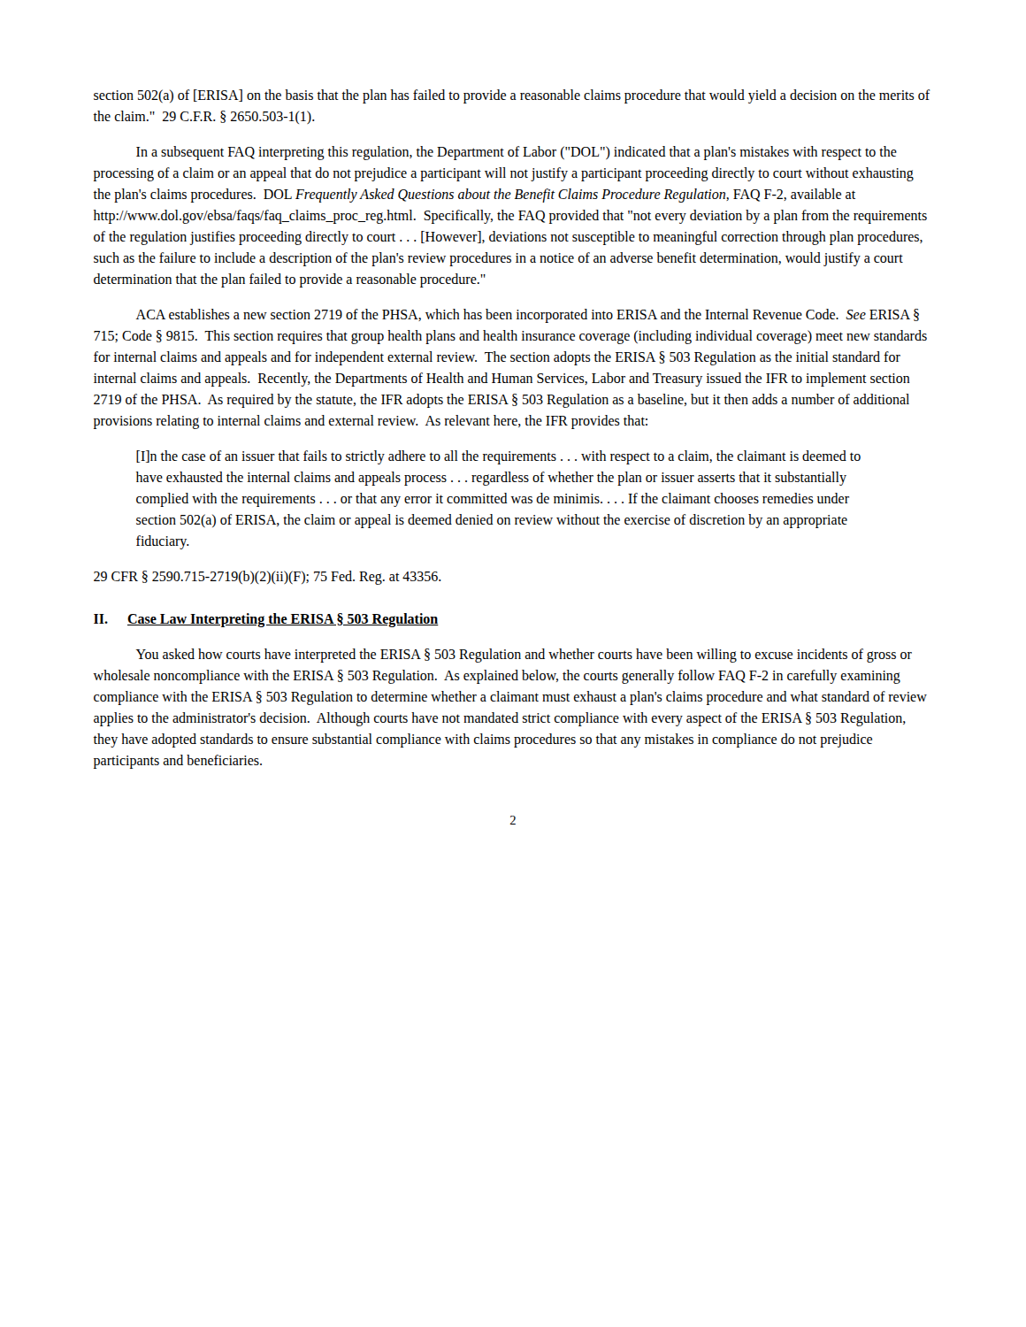section 502(a) of [ERISA] on the basis that the plan has failed to provide a reasonable claims procedure that would yield a decision on the merits of the claim." 29 C.F.R. § 2650.503-1(1).
In a subsequent FAQ interpreting this regulation, the Department of Labor ("DOL") indicated that a plan's mistakes with respect to the processing of a claim or an appeal that do not prejudice a participant will not justify a participant proceeding directly to court without exhausting the plan's claims procedures. DOL Frequently Asked Questions about the Benefit Claims Procedure Regulation, FAQ F-2, available at http://www.dol.gov/ebsa/faqs/faq_claims_proc_reg.html. Specifically, the FAQ provided that "not every deviation by a plan from the requirements of the regulation justifies proceeding directly to court . . . [However], deviations not susceptible to meaningful correction through plan procedures, such as the failure to include a description of the plan's review procedures in a notice of an adverse benefit determination, would justify a court determination that the plan failed to provide a reasonable procedure."
ACA establishes a new section 2719 of the PHSA, which has been incorporated into ERISA and the Internal Revenue Code. See ERISA § 715; Code § 9815. This section requires that group health plans and health insurance coverage (including individual coverage) meet new standards for internal claims and appeals and for independent external review. The section adopts the ERISA § 503 Regulation as the initial standard for internal claims and appeals. Recently, the Departments of Health and Human Services, Labor and Treasury issued the IFR to implement section 2719 of the PHSA. As required by the statute, the IFR adopts the ERISA § 503 Regulation as a baseline, but it then adds a number of additional provisions relating to internal claims and external review. As relevant here, the IFR provides that:
[I]n the case of an issuer that fails to strictly adhere to all the requirements . . . with respect to a claim, the claimant is deemed to have exhausted the internal claims and appeals process . . . regardless of whether the plan or issuer asserts that it substantially complied with the requirements . . . or that any error it committed was de minimis. . . . If the claimant chooses remedies under section 502(a) of ERISA, the claim or appeal is deemed denied on review without the exercise of discretion by an appropriate fiduciary.
29 CFR § 2590.715-2719(b)(2)(ii)(F); 75 Fed. Reg. at 43356.
II. Case Law Interpreting the ERISA § 503 Regulation
You asked how courts have interpreted the ERISA § 503 Regulation and whether courts have been willing to excuse incidents of gross or wholesale noncompliance with the ERISA § 503 Regulation. As explained below, the courts generally follow FAQ F-2 in carefully examining compliance with the ERISA § 503 Regulation to determine whether a claimant must exhaust a plan's claims procedure and what standard of review applies to the administrator's decision. Although courts have not mandated strict compliance with every aspect of the ERISA § 503 Regulation, they have adopted standards to ensure substantial compliance with claims procedures so that any mistakes in compliance do not prejudice participants and beneficiaries.
2